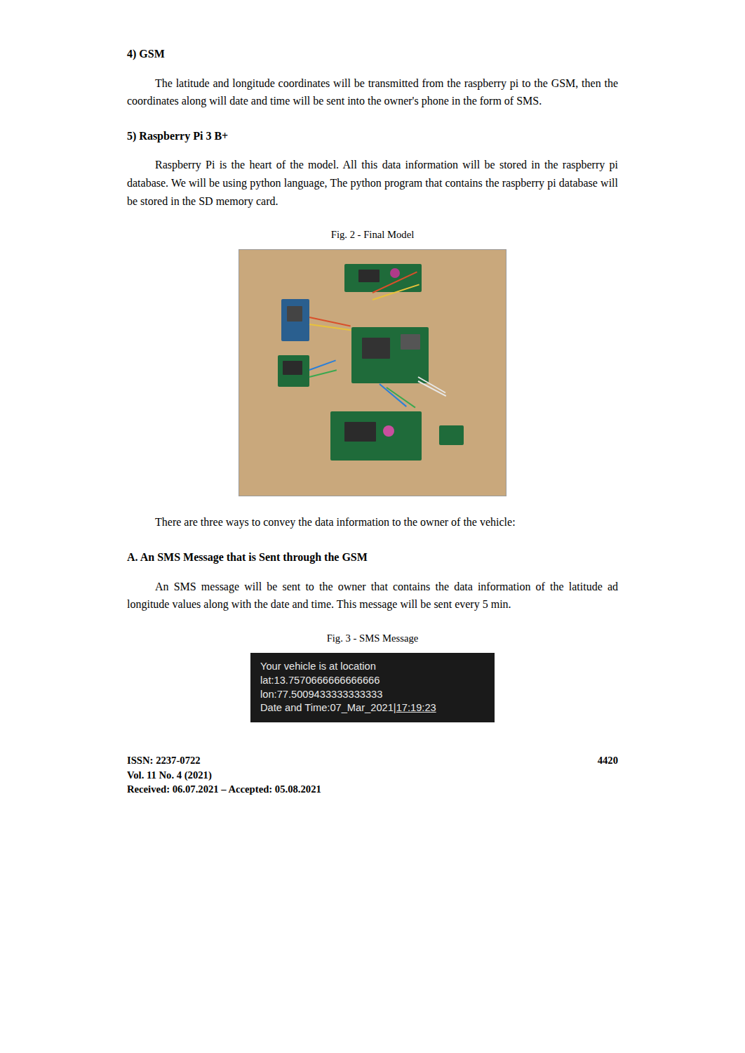4) GSM
The latitude and longitude coordinates will be transmitted from the raspberry pi to the GSM, then the coordinates along will date and time will be sent into the owner's phone in the form of SMS.
5) Raspberry Pi 3 B+
Raspberry Pi is the heart of the model. All this data information will be stored in the raspberry pi database. We will be using python language, The python program that contains the raspberry pi database will be stored in the SD memory card.
Fig. 2 - Final Model
There are three ways to convey the data information to the owner of the vehicle:
A. An SMS Message that is Sent through the GSM
An SMS message will be sent to the owner that contains the data information of the latitude ad longitude values along with the date and time. This message will be sent every 5 min.
Fig. 3 - SMS Message
Your vehicle is at location
lat:13.7570666666666666
lon:77.5009433333333333
Date and Time:07_Mar_2021|17:19:23
ISSN: 2237-0722
Vol. 11 No. 4 (2021)
Received: 06.07.2021 – Accepted: 05.08.2021
4420